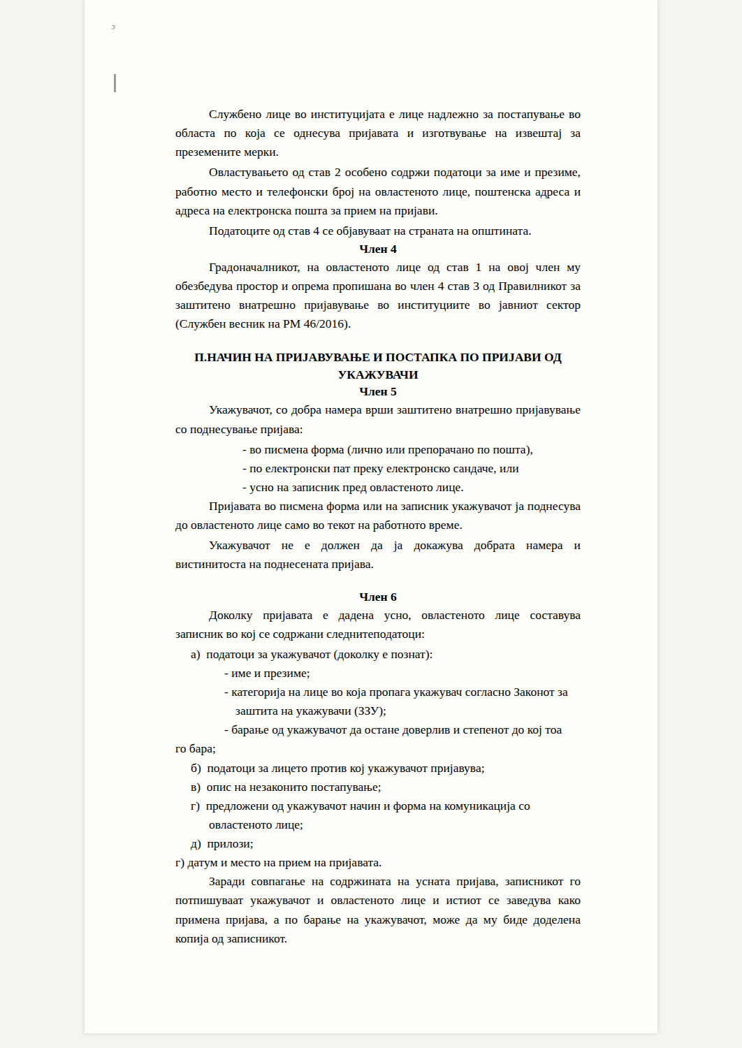ɔ
Службено лице во институцијата е лице надлежно за постапување во областа по која се однесува пријавата и изготвување на извештај за преземените мерки.
Овластувањето од став 2 особено содржи податоци за име и презиме, работно место и телефонски број на овластеното лице, поштенска адреса и адреса на електронска пошта за прием на пријави.
Податоците од став 4 се објавуваат на страната на општината.
Член 4
Градоначалникот, на овластеното лице од став 1 на овој член му обезбедува простор и опрема пропишана во член 4 став 3 од Правилникот за заштитено внатрешно пријавување во институциите во јавниот сектор (Службен весник на РМ 46/2016).
П.НАЧИН НА ПРИЈАВУВАЊЕ И ПОСТАПКА ПО ПРИЈАВИ ОД УКАЖУВАЧИ
Член 5
Укажувачот, со добра намера врши заштитено внатрешно пријавување со поднесување пријава:
во писмена форма (лично или препорачано по пошта),
по електронски пат преку електронско сандаче, или
усно на записник пред овластеното лице.
Пријавата во писмена форма или на записник укажувачот ја поднесува до овластеното лице само во текот на работното време.
Укажувачот не е должен да ја докажува добрата намера и вистинитоста на поднесената пријава.
Член 6
Доколку пријавата е дадена усно, овластеното лице составува записник во кој се содржани следнитеподатоци:
а) податоци за укажувачот (доколку е познат):
име и презиме;
категорија на лице во која пропага укажувач согласно Законот за заштита на укажувачи (ЗЗУ);
барање од укажувачот да остане доверлив и степенот до кој тоа
го бара;
б) податоци за лицето против кој укажувачот пријавува;
в) опис на незаконито постапување;
г) предложени од укажувачот начин и форма на комуникација со овластеното лице;
д) прилози;
г) датум и место на прием на пријавата.
Заради совпагање на содржината на усната пријава, записникот го потпишуваат укажувачот и овластеното лице и истиот се заведува како примена пријава, а по барање на укажувачот, може да му биде доделена копија од записникот.